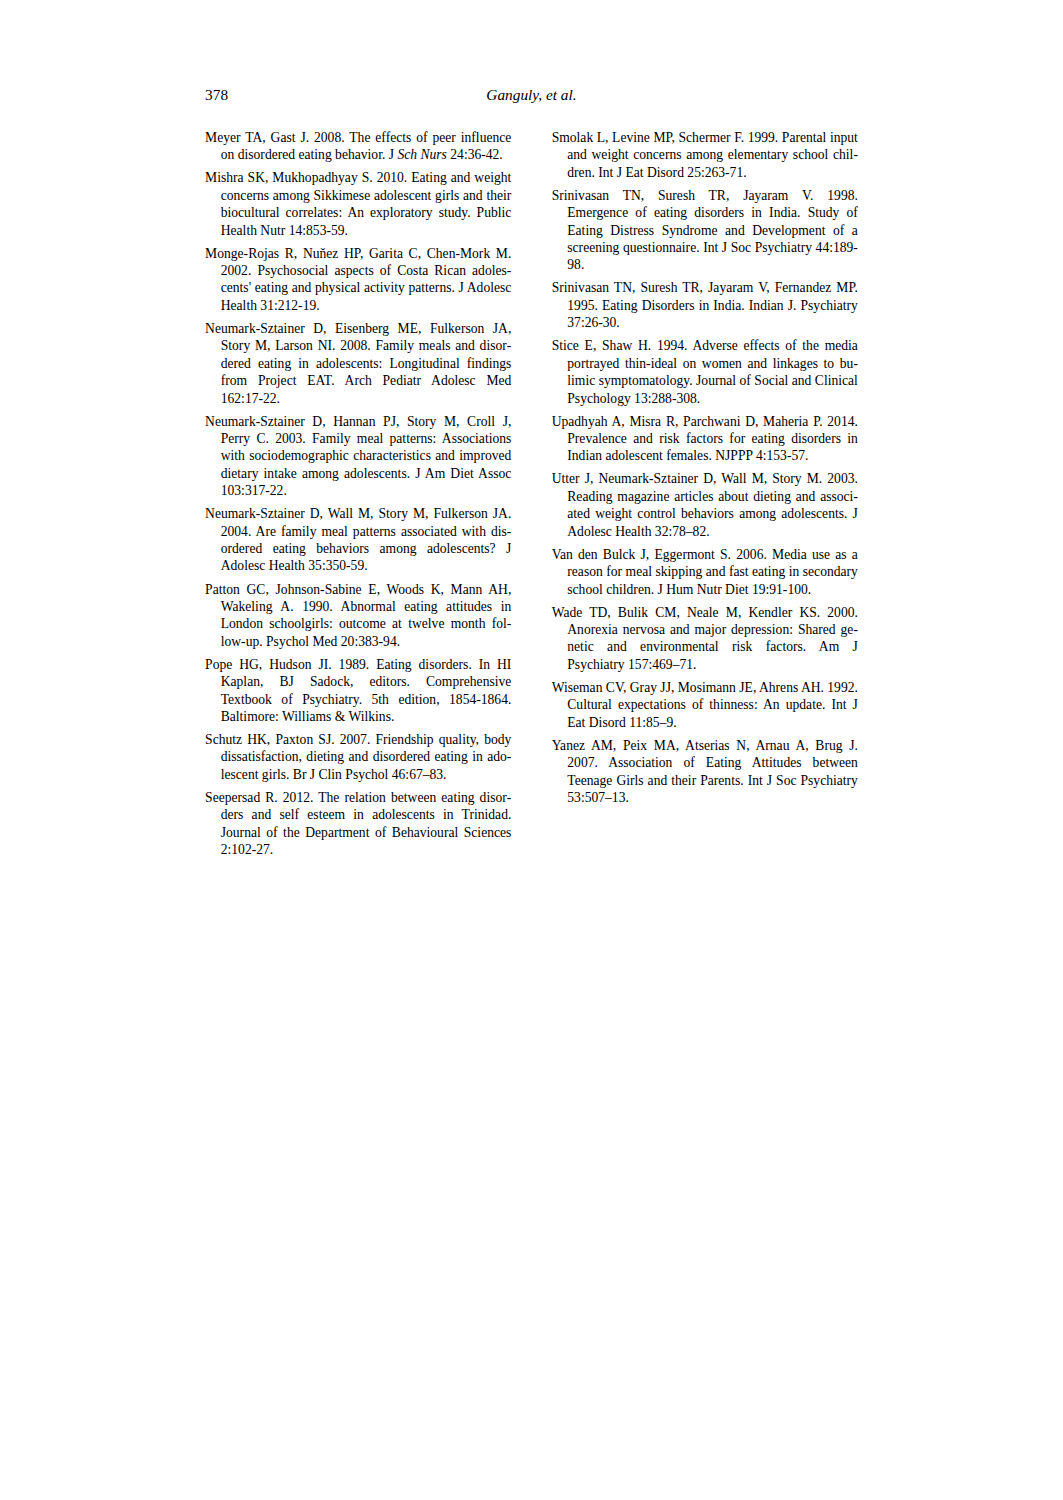378
Ganguly, et al.
Meyer TA, Gast J. 2008. The effects of peer influence on disordered eating behavior. J Sch Nurs 24:36-42.
Mishra SK, Mukhopadhyay S. 2010. Eating and weight concerns among Sikkimese adolescent girls and their biocultural correlates: An exploratory study. Public Health Nutr 14:853-59.
Monge-Rojas R, Nuňez HP, Garita C, Chen-Mork M. 2002. Psychosocial aspects of Costa Rican adolescents' eating and physical activity patterns. J Adolesc Health 31:212-19.
Neumark-Sztainer D, Eisenberg ME, Fulkerson JA, Story M, Larson NI. 2008. Family meals and disordered eating in adolescents: Longitudinal findings from Project EAT. Arch Pediatr Adolesc Med 162:17-22.
Neumark-Sztainer D, Hannan PJ, Story M, Croll J, Perry C. 2003. Family meal patterns: Associations with sociodemographic characteristics and improved dietary intake among adolescents. J Am Diet Assoc 103:317-22.
Neumark-Sztainer D, Wall M, Story M, Fulkerson JA. 2004. Are family meal patterns associated with disordered eating behaviors among adolescents? J Adolesc Health 35:350-59.
Patton GC, Johnson-Sabine E, Woods K, Mann AH, Wakeling A. 1990. Abnormal eating attitudes in London schoolgirls: outcome at twelve month follow-up. Psychol Med 20:383-94.
Pope HG, Hudson JI. 1989. Eating disorders. In HI Kaplan, BJ Sadock, editors. Comprehensive Textbook of Psychiatry. 5th edition, 1854-1864. Baltimore: Williams & Wilkins.
Schutz HK, Paxton SJ. 2007. Friendship quality, body dissatisfaction, dieting and disordered eating in adolescent girls. Br J Clin Psychol 46:67–83.
Seepersad R. 2012. The relation between eating disorders and self esteem in adolescents in Trinidad. Journal of the Department of Behavioural Sciences 2:102-27.
Smolak L, Levine MP, Schermer F. 1999. Parental input and weight concerns among elementary school children. Int J Eat Disord 25:263-71.
Srinivasan TN, Suresh TR, Jayaram V. 1998. Emergence of eating disorders in India. Study of Eating Distress Syndrome and Development of a screening questionnaire. Int J Soc Psychiatry 44:189-98.
Srinivasan TN, Suresh TR, Jayaram V, Fernandez MP. 1995. Eating Disorders in India. Indian J. Psychiatry 37:26-30.
Stice E, Shaw H. 1994. Adverse effects of the media portrayed thin-ideal on women and linkages to bulimic symptomatology. Journal of Social and Clinical Psychology 13:288-308.
Upadhyah A, Misra R, Parchwani D, Maheria P. 2014. Prevalence and risk factors for eating disorders in Indian adolescent females. NJPPP 4:153-57.
Utter J, Neumark-Sztainer D, Wall M, Story M. 2003. Reading magazine articles about dieting and associated weight control behaviors among adolescents. J Adolesc Health 32:78–82.
Van den Bulck J, Eggermont S. 2006. Media use as a reason for meal skipping and fast eating in secondary school children. J Hum Nutr Diet 19:91-100.
Wade TD, Bulik CM, Neale M, Kendler KS. 2000. Anorexia nervosa and major depression: Shared genetic and environmental risk factors. Am J Psychiatry 157:469–71.
Wiseman CV, Gray JJ, Mosimann JE, Ahrens AH. 1992. Cultural expectations of thinness: An update. Int J Eat Disord 11:85–9.
Yanez AM, Peix MA, Atserias N, Arnau A, Brug J. 2007. Association of Eating Attitudes between Teenage Girls and their Parents. Int J Soc Psychiatry 53:507–13.